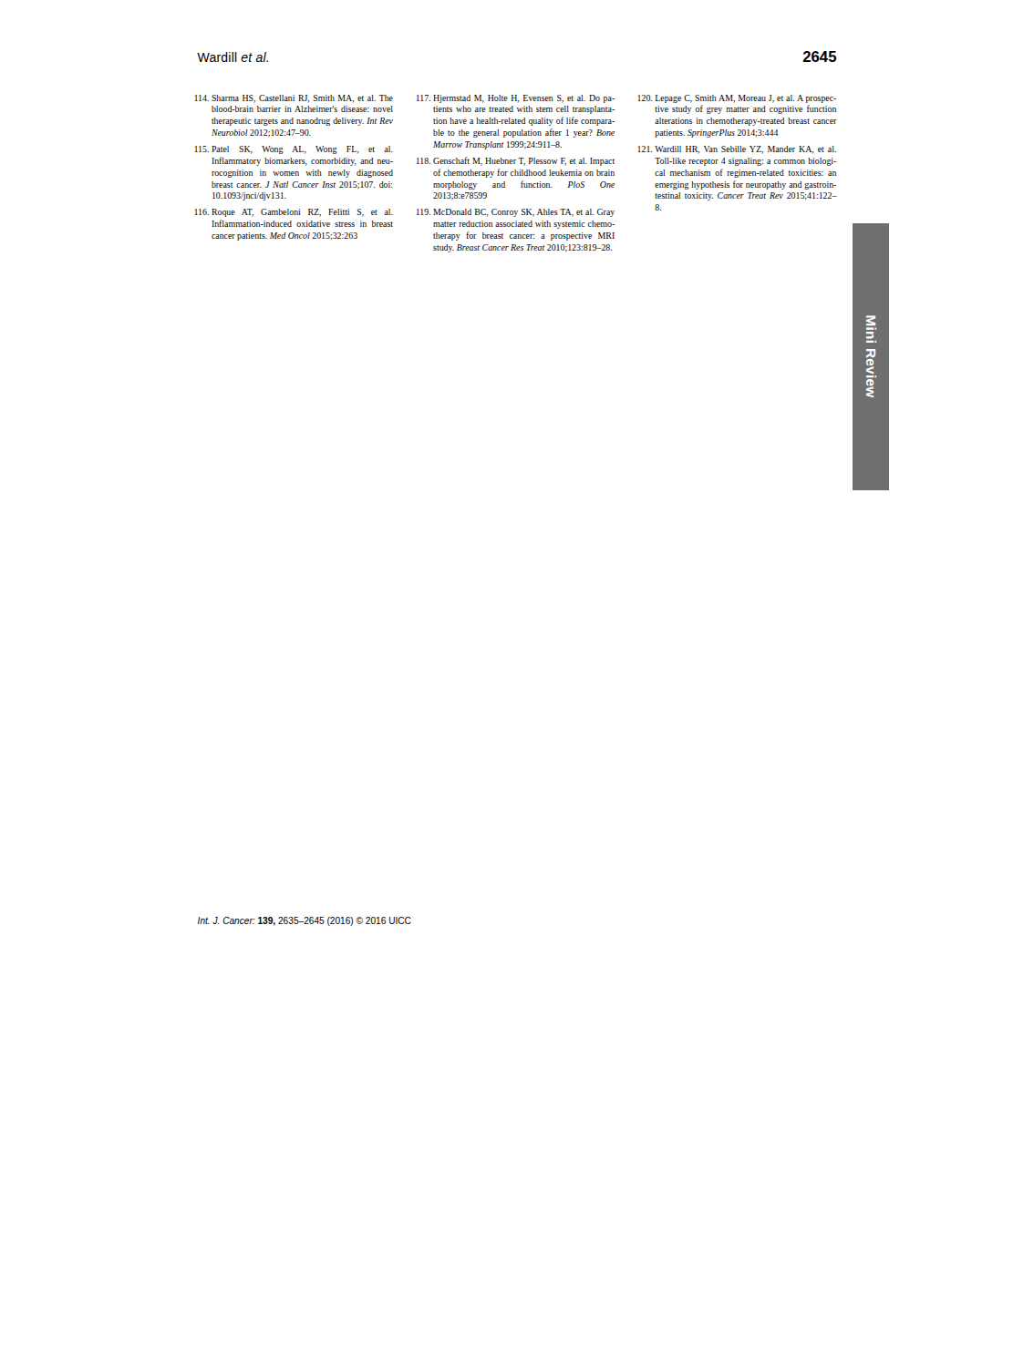Wardill et al.
2645
Sharma HS, Castellani RJ, Smith MA, et al. The blood-brain barrier in Alzheimer's disease: novel therapeutic targets and nanodrug delivery. Int Rev Neurobiol 2012;102:47–90.
Patel SK, Wong AL, Wong FL, et al. Inflammatory biomarkers, comorbidity, and neurocognition in women with newly diagnosed breast cancer. J Natl Cancer Inst 2015;107. doi: 10.1093/jnci/djv131.
Roque AT, Gambeloni RZ, Felitti S, et al. Inflammation-induced oxidative stress in breast cancer patients. Med Oncol 2015;32:263
Hjermstad M, Holte H, Evensen S, et al. Do patients who are treated with stem cell transplantation have a health-related quality of life comparable to the general population after 1 year? Bone Marrow Transplant 1999;24:911–8.
Genschaft M, Huebner T, Plessow F, et al. Impact of chemotherapy for childhood leukemia on brain morphology and function. PloS One 2013;8:e78599
McDonald BC, Conroy SK, Ahles TA, et al. Gray matter reduction associated with systemic chemotherapy for breast cancer: a prospective MRI study. Breast Cancer Res Treat 2010;123:819–28.
Lepage C, Smith AM, Moreau J, et al. A prospective study of grey matter and cognitive function alterations in chemotherapy-treated breast cancer patients. SpringerPlus 2014;3:444
Wardill HR, Van Sebille YZ, Mander KA, et al. Toll-like receptor 4 signaling: a common biological mechanism of regimen-related toxicities: an emerging hypothesis for neuropathy and gastrointestinal toxicity. Cancer Treat Rev 2015;41:122–8.
Mini Review
Int. J. Cancer: 139, 2635–2645 (2016) © 2016 UICC